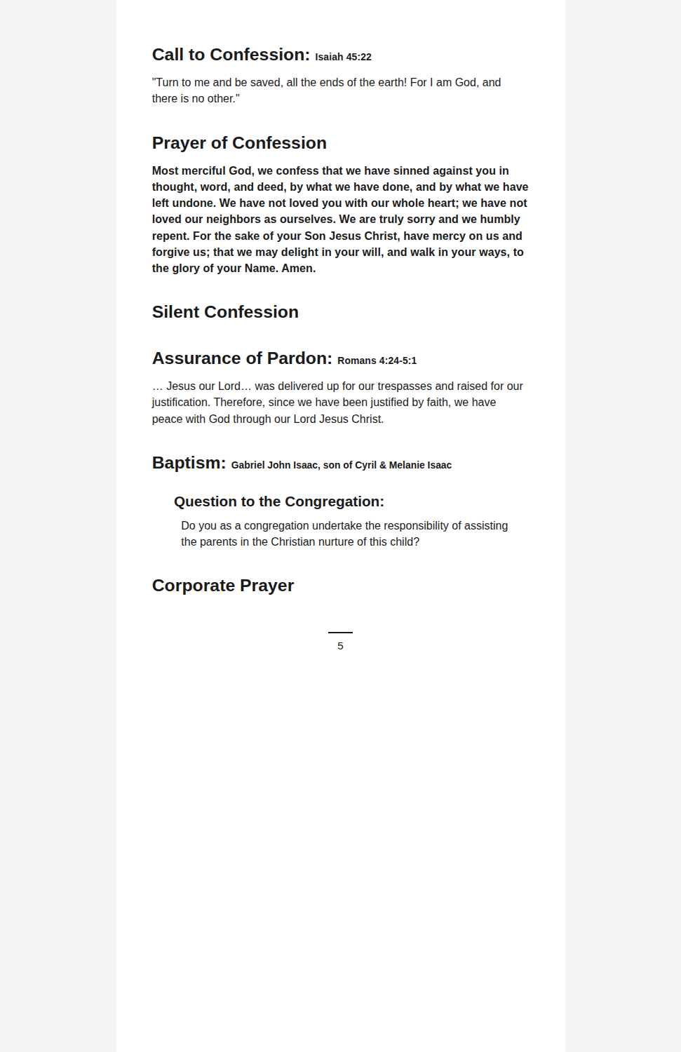Call to Confession: Isaiah 45:22
"Turn to me and be saved, all the ends of the earth! For I am God, and there is no other."
Prayer of Confession
Most merciful God, we confess that we have sinned against you in thought, word, and deed, by what we have done, and by what we have left undone. We have not loved you with our whole heart; we have not loved our neighbors as ourselves. We are truly sorry and we humbly repent. For the sake of your Son Jesus Christ, have mercy on us and forgive us; that we may delight in your will, and walk in your ways, to the glory of your Name. Amen.
Silent Confession
Assurance of Pardon: Romans 4:24-5:1
… Jesus our Lord… was delivered up for our trespasses and raised for our justification. Therefore, since we have been justified by faith, we have peace with God through our Lord Jesus Christ.
Baptism: Gabriel John Isaac, son of Cyril & Melanie Isaac
Question to the Congregation:
Do you as a congregation undertake the responsibility of assisting the parents in the Christian nurture of this child?
Corporate Prayer
5